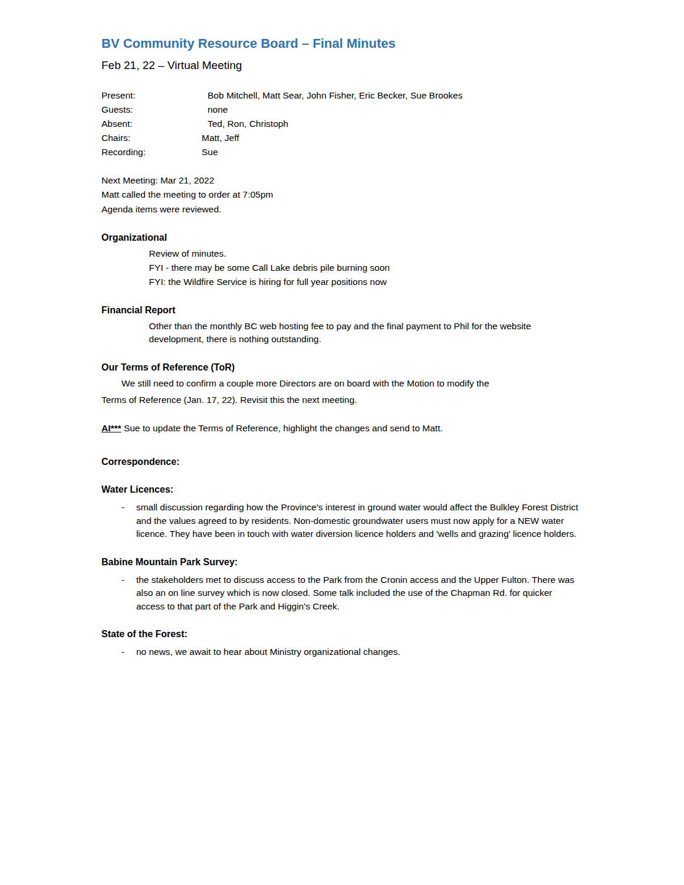BV Community Resource Board – Final Minutes
Feb 21, 22 – Virtual Meeting
| Present: | Bob Mitchell, Matt Sear, John Fisher, Eric Becker, Sue Brookes |
| Guests: | none |
| Absent: | Ted, Ron, Christoph |
| Chairs: | Matt, Jeff |
| Recording: | Sue |
Next Meeting: Mar 21, 2022
Matt called the meeting to order at 7:05pm
Agenda items were reviewed.
Organizational
Review of minutes.
FYI - there may be some Call Lake debris pile burning soon
FYI: the Wildfire Service is hiring for full year positions now
Financial Report
Other than the monthly BC web hosting fee to pay and the final payment to Phil for the website development, there is nothing outstanding.
Our Terms of Reference (ToR)
We still need to confirm a couple more Directors are on board with the Motion to modify the
Terms of Reference (Jan. 17, 22). Revisit this the next meeting.
AI*** Sue to update the Terms of Reference, highlight the changes and send to Matt.
Correspondence:
Water Licences:
small discussion regarding how the Province's interest in ground water would affect the Bulkley Forest District and the values agreed to by residents. Non-domestic groundwater users must now apply for a NEW water licence. They have been in touch with water diversion licence holders and 'wells and grazing' licence holders.
Babine Mountain Park Survey:
the stakeholders met to discuss access to the Park from the Cronin access and the Upper Fulton. There was also an on line survey which is now closed. Some talk included the use of the Chapman Rd. for quicker access to that part of the Park and Higgin's Creek.
State of the Forest:
no news, we await to hear about Ministry organizational changes.